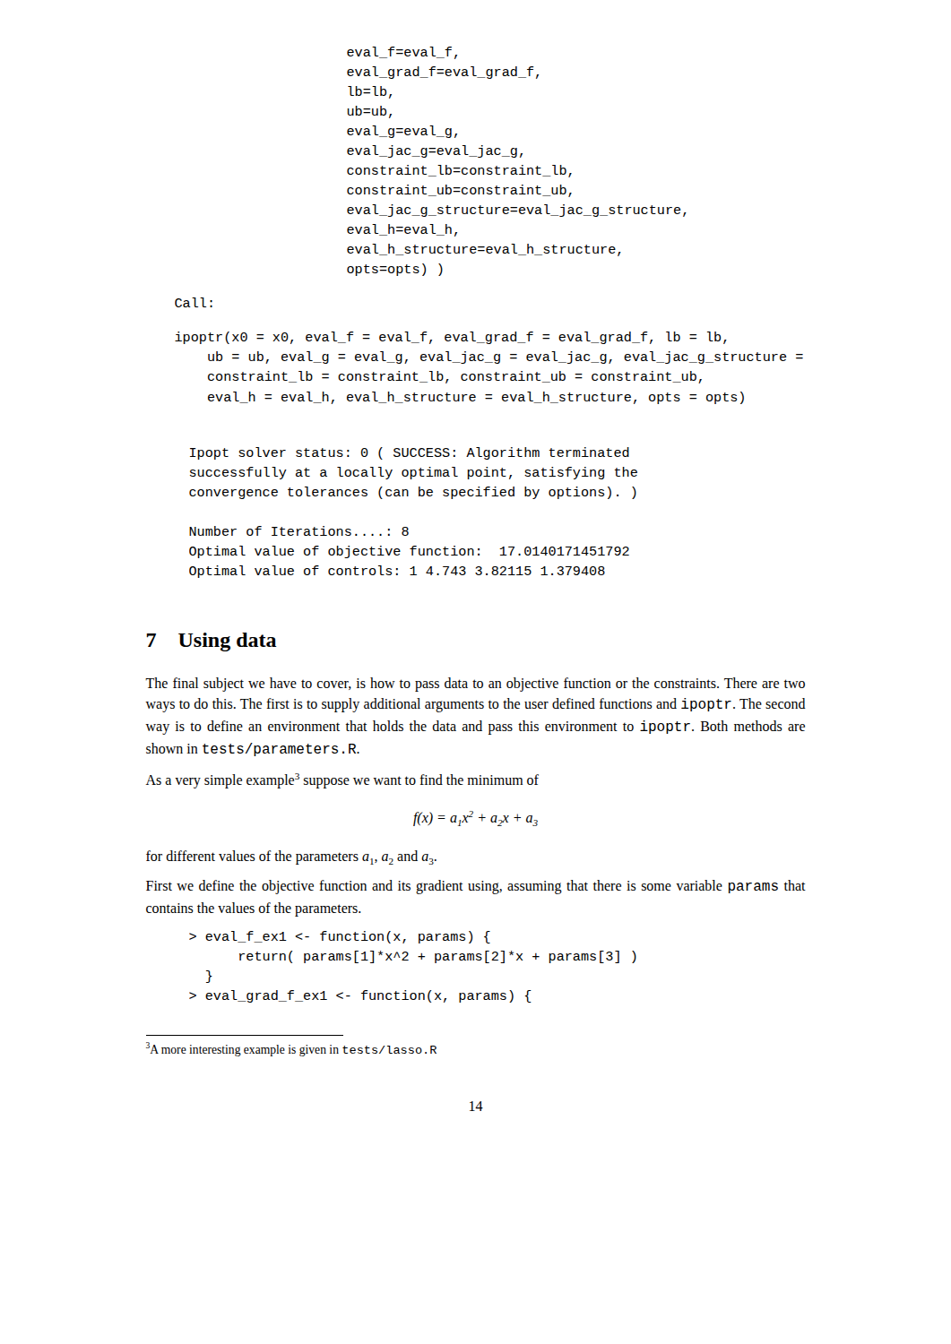eval_f=eval_f,
eval_grad_f=eval_grad_f,
lb=lb,
ub=ub,
eval_g=eval_g,
eval_jac_g=eval_jac_g,
constraint_lb=constraint_lb,
constraint_ub=constraint_ub,
eval_jac_g_structure=eval_jac_g_structure,
eval_h=eval_h,
eval_h_structure=eval_h_structure,
opts=opts) )
Call:
ipoptr(x0 = x0, eval_f = eval_f, eval_grad_f = eval_grad_f, lb = lb,
    ub = ub, eval_g = eval_g, eval_jac_g = eval_jac_g, eval_jac_g_structure = eval_jac_
    constraint_lb = constraint_lb, constraint_ub = constraint_ub,
    eval_h = eval_h, eval_h_structure = eval_h_structure, opts = opts)
Ipopt solver status: 0 ( SUCCESS: Algorithm terminated
successfully at a locally optimal point, satisfying the
convergence tolerances (can be specified by options). )

Number of Iterations....: 8
Optimal value of objective function:  17.0140171451792
Optimal value of controls: 1 4.743 3.82115 1.379408
7 Using data
The final subject we have to cover, is how to pass data to an objective function or the constraints. There are two ways to do this. The first is to supply additional arguments to the user defined functions and ipoptr. The second way is to define an environment that holds the data and pass this environment to ipoptr. Both methods are shown in tests/parameters.R.
As a very simple example3 suppose we want to find the minimum of
f(x) = a1x2 + a2x + a3
for different values of the parameters a1, a2 and a3.
First we define the objective function and its gradient using, assuming that there is some variable params that contains the values of the parameters.
> eval_f_ex1 <- function(x, params) {
      return( params[1]*x^2 + params[2]*x + params[3] )
  }
> eval_grad_f_ex1 <- function(x, params) {
3A more interesting example is given in tests/lasso.R
14